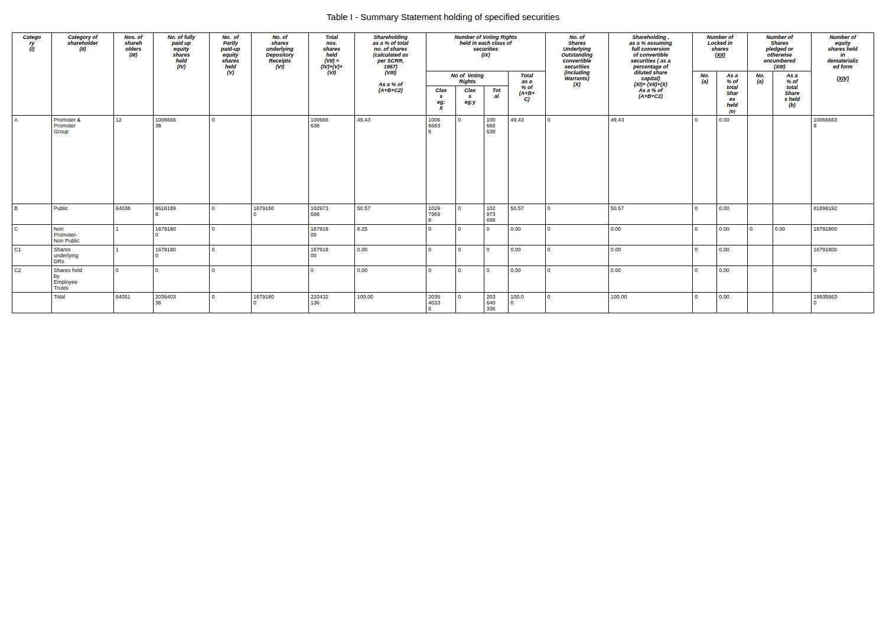Table I - Summary Statement holding of specified securities
| Catego ry (I) | Category of shareholder (II) | Nos. of shareh olders (III) | No. of fully paid up equity shares held (IV) | No. of Partly paid-up equity shares held (V) | No. of shares underlying Depository Receipts (VI) | Total nos. shares held (VII) = (IV)+(V)+ (VI) | Shareholding as a % of total no. of shares (calculated as per SCRR, 1957) (VIII) As a % of (A+B+C2) | Number of Voting Rights held in each class of securities (IX) | No. of Shares Underlying Outstanding convertible securities (including Warrants) (X) | Shareholding , as a % assuming full conversion of convertible securities ( as a percentage of diluted share capital) (XI)= (VII)+(X) As a % of (A+B+C2) | Number of Locked in shares (XII) | Number of Shares pledged or otherwise encumbered (XIII) | Number of equity shares held in dematerializ ed form (XIV) |
| --- | --- | --- | --- | --- | --- | --- | --- | --- | --- | --- | --- | --- | --- |
| No of Voting Rights | Total as a % of (A+B+ C) | No. (a) | As a % of total Shar es held (b) | No. (a) | As a % of total Share s held (b) |
| Clas s eg: X | Clas s eg:y | Tot al |
| A | Promoter & Promoter Group | 12 | 1006666 38 | 0 | | 100666 638 | 49.43 | 1006 6663 8 | 0 | 100 666 638 | 49.43 | 0 | 49.43 | 0 | 0.00 | | | 10066663 8 |
| B | Public | 64038 | 8618189 8 | 0 | 1679180 0 | 102973 698 | 50.57 | 1029 7369 8 | 0 | 102 973 698 | 50.57 | 0 | 50.57 | 0 | 0.00 | | | 81898192 |
| C | Non Promoter- Non Public | 1 | 1679180 0 | 0 | | 167918 00 | 8.25 | 0 | 0 | 0 | 0.00 | 0 | 0.00 | 0 | 0.00 | 0 | 0.00 | 16791800 |
| C1 | Shares underlying DRs | 1 | 1679180 0 | 0 | | 167918 00 | 0.00 | 0 | 0 | 0 | 0.00 | 0 | 0.00 | 0 | 0.00 | | | 16791800 |
| C2 | Shares held by Employee Trusts | 0 | 0 | 0 | | 0 | 0.00 | 0 | 0 | 0 | 0.00 | 0 | 0.00 | 0 | 0.00 | | | 0 |
| | Total | 64051 | 2036403 36 | 0 | 1679180 0 | 220432 136 | 100.00 | 2036 4033 6 | 0 | 203 640 336 | 100.0 0 | 0 | 100.00 | 0 | 0.00 | | | 19935663 0 |